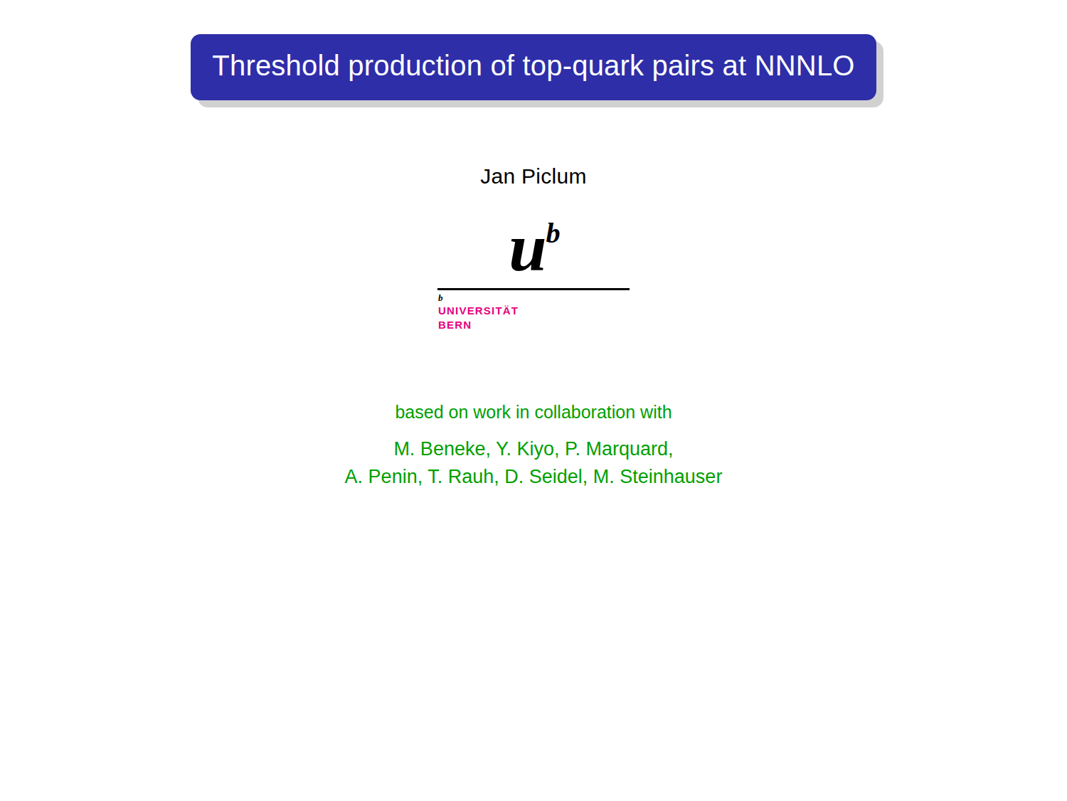Threshold production of top-quark pairs at NNNLO
Jan Piclum
ub
b UNIVERSITÄT BERN
based on work in collaboration with
M. Beneke, Y. Kiyo, P. Marquard,
A. Penin, T. Rauh, D. Seidel, M. Steinhauser